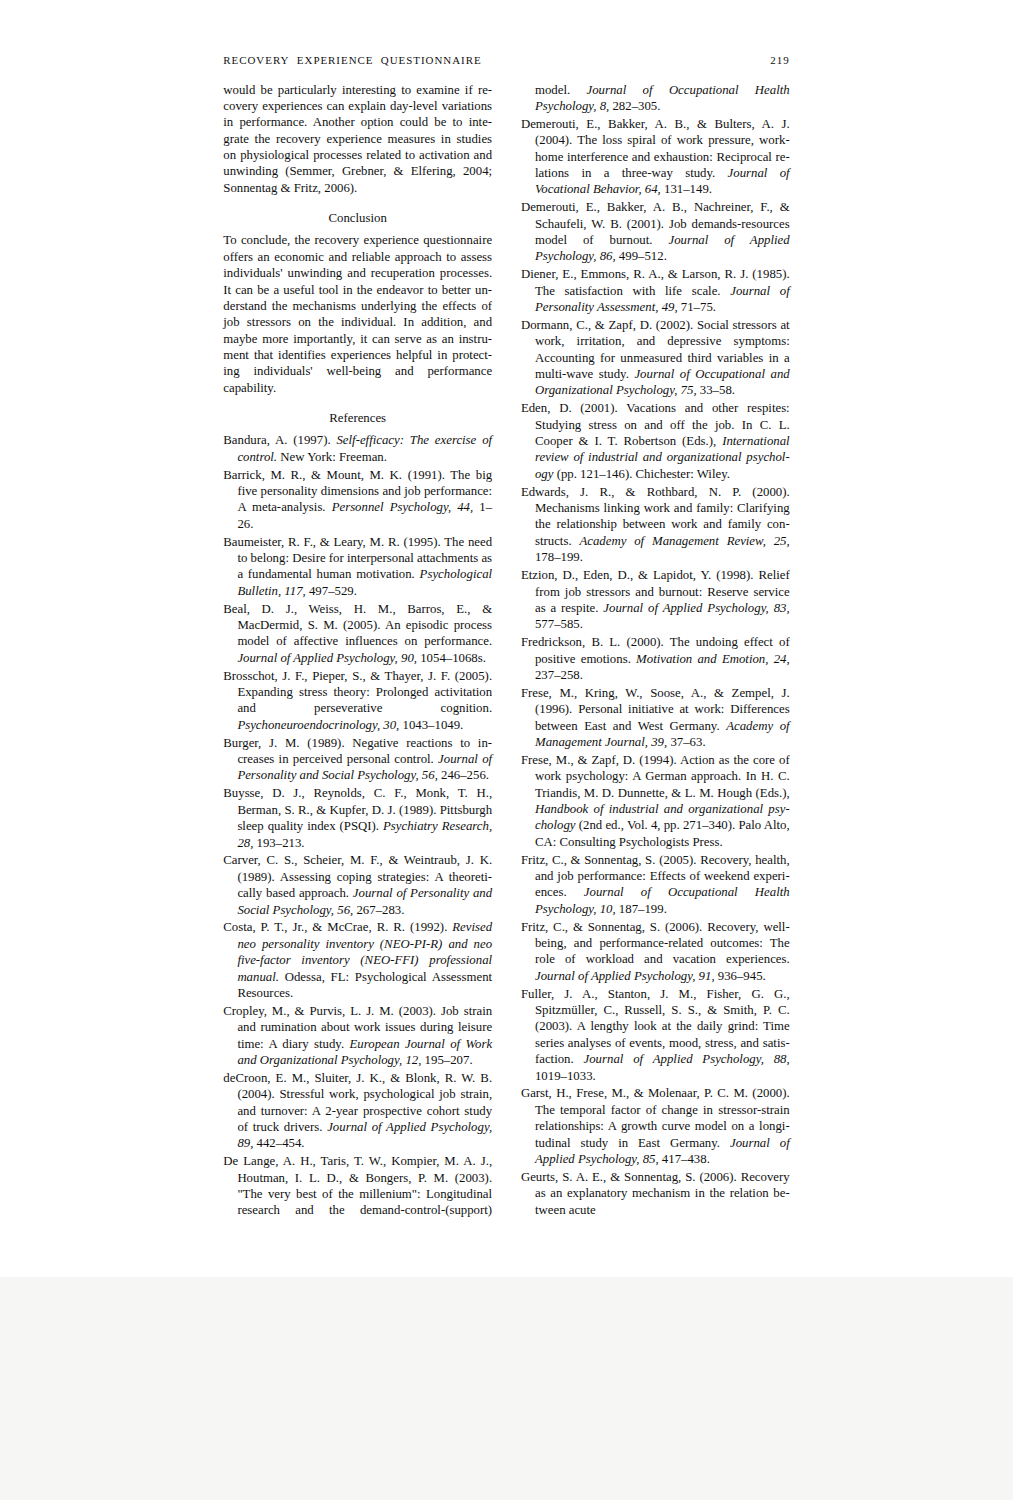Recovery Experience Questionnaire 219
would be particularly interesting to examine if recovery experiences can explain day-level variations in performance. Another option could be to integrate the recovery experience measures in studies on physiological processes related to activation and unwinding (Semmer, Grebner, & Elfering, 2004; Sonnentag & Fritz, 2006).
Conclusion
To conclude, the recovery experience questionnaire offers an economic and reliable approach to assess individuals' unwinding and recuperation processes. It can be a useful tool in the endeavor to better understand the mechanisms underlying the effects of job stressors on the individual. In addition, and maybe more importantly, it can serve as an instrument that identifies experiences helpful in protecting individuals' well-being and performance capability.
References
Bandura, A. (1997). Self-efficacy: The exercise of control. New York: Freeman.
Barrick, M. R., & Mount, M. K. (1991). The big five personality dimensions and job performance: A meta-analysis. Personnel Psychology, 44, 1–26.
Baumeister, R. F., & Leary, M. R. (1995). The need to belong: Desire for interpersonal attachments as a fundamental human motivation. Psychological Bulletin, 117, 497–529.
Beal, D. J., Weiss, H. M., Barros, E., & MacDermid, S. M. (2005). An episodic process model of affective influences on performance. Journal of Applied Psychology, 90, 1054–1068s.
Brosschot, J. F., Pieper, S., & Thayer, J. F. (2005). Expanding stress theory: Prolonged activitation and perseverative cognition. Psychoneuroendocrinology, 30, 1043–1049.
Burger, J. M. (1989). Negative reactions to increases in perceived personal control. Journal of Personality and Social Psychology, 56, 246–256.
Buysse, D. J., Reynolds, C. F., Monk, T. H., Berman, S. R., & Kupfer, D. J. (1989). Pittsburgh sleep quality index (PSQI). Psychiatry Research, 28, 193–213.
Carver, C. S., Scheier, M. F., & Weintraub, J. K. (1989). Assessing coping strategies: A theoretically based approach. Journal of Personality and Social Psychology, 56, 267–283.
Costa, P. T., Jr., & McCrae, R. R. (1992). Revised neo personality inventory (NEO-PI-R) and neo five-factor inventory (NEO-FFI) professional manual. Odessa, FL: Psychological Assessment Resources.
Cropley, M., & Purvis, L. J. M. (2003). Job strain and rumination about work issues during leisure time: A diary study. European Journal of Work and Organizational Psychology, 12, 195–207.
deCroon, E. M., Sluiter, J. K., & Blonk, R. W. B. (2004). Stressful work, psychological job strain, and turnover: A 2-year prospective cohort study of truck drivers. Journal of Applied Psychology, 89, 442–454.
De Lange, A. H., Taris, T. W., Kompier, M. A. J., Houtman, I. L. D., & Bongers, P. M. (2003). "The very best of the millenium": Longitudinal research and the demand-control-(support) model. Journal of Occupational Health Psychology, 8, 282–305.
Demerouti, E., Bakker, A. B., & Bulters, A. J. (2004). The loss spiral of work pressure, work-home interference and exhaustion: Reciprocal relations in a three-way study. Journal of Vocational Behavior, 64, 131–149.
Demerouti, E., Bakker, A. B., Nachreiner, F., & Schaufeli, W. B. (2001). Job demands-resources model of burnout. Journal of Applied Psychology, 86, 499–512.
Diener, E., Emmons, R. A., & Larson, R. J. (1985). The satisfaction with life scale. Journal of Personality Assessment, 49, 71–75.
Dormann, C., & Zapf, D. (2002). Social stressors at work, irritation, and depressive symptoms: Accounting for unmeasured third variables in a multi-wave study. Journal of Occupational and Organizational Psychology, 75, 33–58.
Eden, D. (2001). Vacations and other respites: Studying stress on and off the job. In C. L. Cooper & I. T. Robertson (Eds.), International review of industrial and organizational psychology (pp. 121–146). Chichester: Wiley.
Edwards, J. R., & Rothbard, N. P. (2000). Mechanisms linking work and family: Clarifying the relationship between work and family constructs. Academy of Management Review, 25, 178–199.
Etzion, D., Eden, D., & Lapidot, Y. (1998). Relief from job stressors and burnout: Reserve service as a respite. Journal of Applied Psychology, 83, 577–585.
Fredrickson, B. L. (2000). The undoing effect of positive emotions. Motivation and Emotion, 24, 237–258.
Frese, M., Kring, W., Soose, A., & Zempel, J. (1996). Personal initiative at work: Differences between East and West Germany. Academy of Management Journal, 39, 37–63.
Frese, M., & Zapf, D. (1994). Action as the core of work psychology: A German approach. In H. C. Triandis, M. D. Dunnette, & L. M. Hough (Eds.), Handbook of industrial and organizational psychology (2nd ed., Vol. 4, pp. 271–340). Palo Alto, CA: Consulting Psychologists Press.
Fritz, C., & Sonnentag, S. (2005). Recovery, health, and job performance: Effects of weekend experiences. Journal of Occupational Health Psychology, 10, 187–199.
Fritz, C., & Sonnentag, S. (2006). Recovery, well-being, and performance-related outcomes: The role of workload and vacation experiences. Journal of Applied Psychology, 91, 936–945.
Fuller, J. A., Stanton, J. M., Fisher, G. G., Spitzmüller, C., Russell, S. S., & Smith, P. C. (2003). A lengthy look at the daily grind: Time series analyses of events, mood, stress, and satisfaction. Journal of Applied Psychology, 88, 1019–1033.
Garst, H., Frese, M., & Molenaar, P. C. M. (2000). The temporal factor of change in stressor-strain relationships: A growth curve model on a longitudinal study in East Germany. Journal of Applied Psychology, 85, 417–438.
Geurts, S. A. E., & Sonnentag, S. (2006). Recovery as an explanatory mechanism in the relation between acute